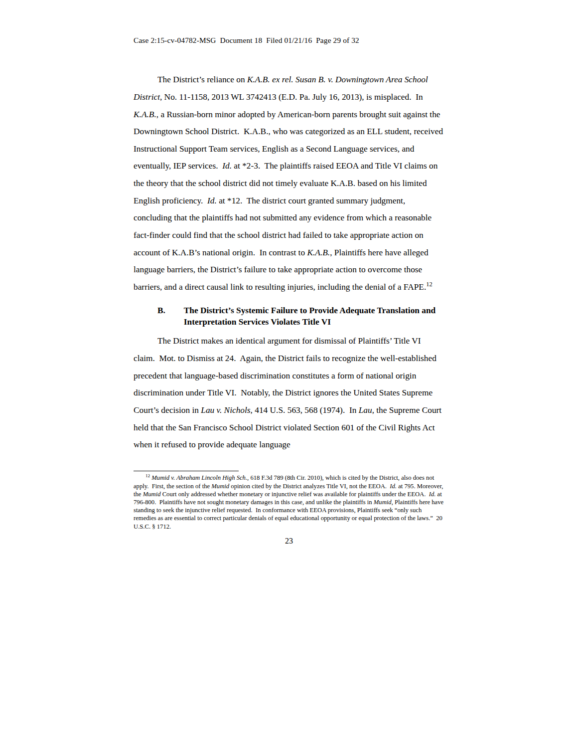Case 2:15-cv-04782-MSG Document 18 Filed 01/21/16 Page 29 of 32
The District’s reliance on K.A.B. ex rel. Susan B. v. Downingtown Area School District, No. 11-1158, 2013 WL 3742413 (E.D. Pa. July 16, 2013), is misplaced. In K.A.B., a Russian-born minor adopted by American-born parents brought suit against the Downingtown School District. K.A.B., who was categorized as an ELL student, received Instructional Support Team services, English as a Second Language services, and eventually, IEP services. Id. at *2-3. The plaintiffs raised EEOA and Title VI claims on the theory that the school district did not timely evaluate K.A.B. based on his limited English proficiency. Id. at *12. The district court granted summary judgment, concluding that the plaintiffs had not submitted any evidence from which a reasonable fact-finder could find that the school district had failed to take appropriate action on account of K.A.B’s national origin. In contrast to K.A.B., Plaintiffs here have alleged language barriers, the District’s failure to take appropriate action to overcome those barriers, and a direct causal link to resulting injuries, including the denial of a FAPE.12
B.
The District’s Systemic Failure to Provide Adequate Translation and Interpretation Services Violates Title VI
The District makes an identical argument for dismissal of Plaintiffs’ Title VI claim. Mot. to Dismiss at 24. Again, the District fails to recognize the well-established precedent that language-based discrimination constitutes a form of national origin discrimination under Title VI. Notably, the District ignores the United States Supreme Court’s decision in Lau v. Nichols, 414 U.S. 563, 568 (1974). In Lau, the Supreme Court held that the San Francisco School District violated Section 601 of the Civil Rights Act when it refused to provide adequate language
12 Mumid v. Abraham Lincoln High Sch., 618 F.3d 789 (8th Cir. 2010), which is cited by the District, also does not apply. First, the section of the Mumid opinion cited by the District analyzes Title VI, not the EEOA. Id. at 795. Moreover, the Mumid Court only addressed whether monetary or injunctive relief was available for plaintiffs under the EEOA. Id. at 796-800. Plaintiffs have not sought monetary damages in this case, and unlike the plaintiffs in Mumid, Plaintiffs here have standing to seek the injunctive relief requested. In conformance with EEOA provisions, Plaintiffs seek “only such remedies as are essential to correct particular denials of equal educational opportunity or equal protection of the laws.” 20 U.S.C. § 1712.
23